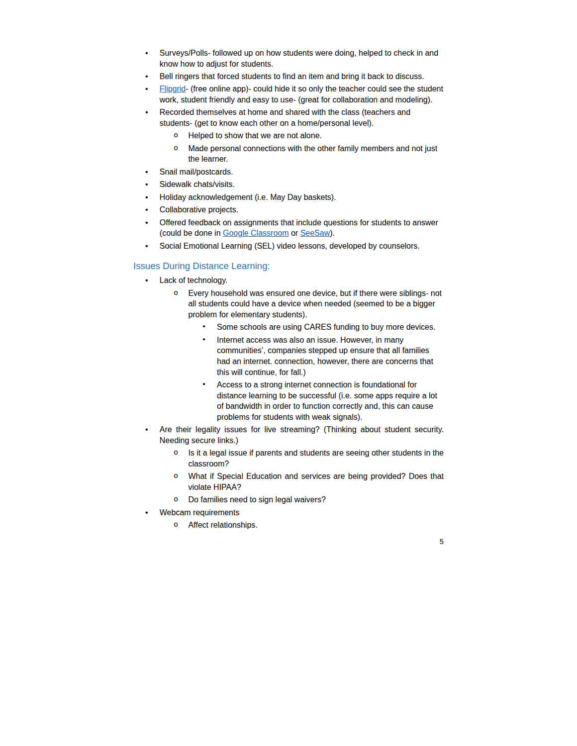Surveys/Polls- followed up on how students were doing, helped to check in and know how to adjust for students.
Bell ringers that forced students to find an item and bring it back to discuss.
Flipgrid- (free online app)- could hide it so only the teacher could see the student work, student friendly and easy to use- (great for collaboration and modeling).
Recorded themselves at home and shared with the class (teachers and students- (get to know each other on a home/personal level).
Helped to show that we are not alone.
Made personal connections with the other family members and not just the learner.
Snail mail/postcards.
Sidewalk chats/visits.
Holiday acknowledgement (i.e. May Day baskets).
Collaborative projects.
Offered feedback on assignments that include questions for students to answer (could be done in Google Classroom or SeeSaw).
Social Emotional Learning (SEL) video lessons, developed by counselors.
Issues During Distance Learning:
Lack of technology.
Every household was ensured one device, but if there were siblings- not all students could have a device when needed (seemed to be a bigger problem for elementary students).
Some schools are using CARES funding to buy more devices.
Internet access was also an issue. However, in many communities’, companies stepped up ensure that all families had an internet. connection, however, there are concerns that this will continue, for fall.)
Access to a strong internet connection is foundational for distance learning to be successful (i.e. some apps require a lot of bandwidth in order to function correctly and, this can cause problems for students with weak signals).
Are their legality issues for live streaming? (Thinking about student security. Needing secure links.)
Is it a legal issue if parents and students are seeing other students in the classroom?
What if Special Education and services are being provided? Does that violate HIPAA?
Do families need to sign legal waivers?
Webcam requirements
Affect relationships.
5